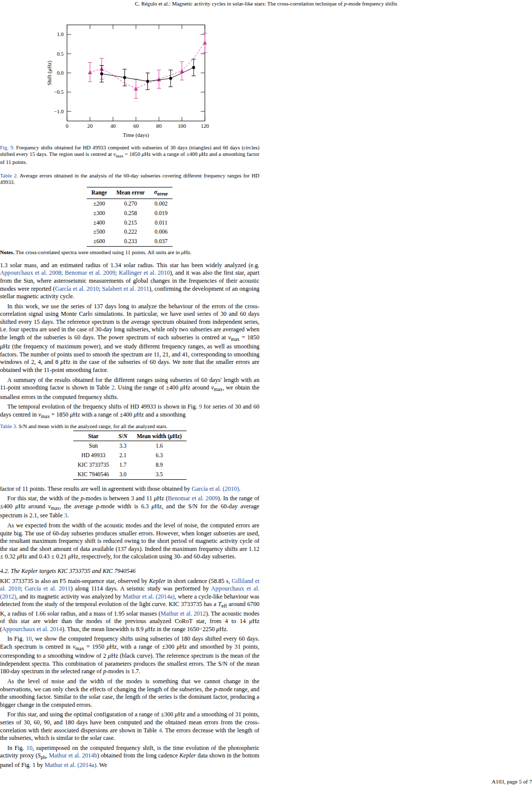C. Régulo et al.: Magnetic activity cycles in solar-like stars: The cross-correlation technique of p-mode frequency shifts
1.0 0.5 0.0 −0.5 −1.0 0 20 40 60 80 100 120 Time (days) Shift (μHz)
Fig. 9. Frequency shifts obtained for HD 49933 computed with subseries of 30 days (triangles) and 60 days (circles) shifted every 15 days. The region used is centred at νmax = 1850 μ Hz with a range of ±400 μ Hz and a smoothing factor of 11 points.
Table 2. Average errors obtained in the analysis of the 60-day subseries covering different frequency ranges for HD 49933.
| Range | Mean error | σ error |
| --- | --- | --- |
| ±200 | 0.270 | 0.002 |
| ±300 | 0.258 | 0.019 |
| ±400 | 0.215 | 0.011 |
| ±500 | 0.222 | 0.006 |
| ±600 | 0.233 | 0.037 |
Notes. The cross-correlated spectra were smoothed using 11 points. All units are in μ Hz.
1.3 solar mass, and an estimated radius of 1.34 solar radius. This star has been widely analyzed (e.g. Appourchaux et al. 2008; Benomar et al. 2009; Kallinger et al. 2010), and it was also the first star, apart from the Sun, where asteroseismic measurements of global changes in the frequencies of their acoustic modes were reported (García et al. 2010; Salabert et al. 2011), confirming the development of an ongoing stellar magnetic activity cycle.
In this work, we use the series of 137 days long to analyze the behaviour of the errors of the cross-correlation signal using Monte Carlo simulations. In particular, we have used series of 30 and 60 days shifted every 15 days. The reference spectrum is the average spectrum obtained from independent series, i.e. four spectra are used in the case of 30-day long subseries, while only two subseries are averaged when the length of the subseries is 60 days. The power spectrum of each subseries is centred at νmax = 1850 μ Hz (the frequency of maximum power), and we study different frequency ranges, as well as smoothing factors. The number of points used to smooth the spectrum are 11, 21, and 41, corresponding to smoothing windows of 2, 4, and 8 μ Hz in the case of the subseries of 60 days. We note that the smaller errors are obtained with the 11-point smoothing factor.
A summary of the results obtained for the different ranges using subseries of 60 days' length with an 11-point smoothing factor is shown in Table 2. Using the range of ±400 μ Hz around νmax, we obtain the smallest errors in the computed frequency shifts.
The temporal evolution of the frequency shifts of HD 49933 is shown in Fig. 9 for series of 30 and 60 days centred in νmax = 1850 μ Hz with a range of ±400 μ Hz and a smoothing
Table 3. S/N and mean width in the analyzed range, for all the analyzed stars.
| Star | S / N | Mean width ( μ Hz) |
| --- | --- | --- |
| Sun | 3.3 | 1.6 |
| HD 49933 | 2.1 | 6.3 |
| KIC 3733735 | 1.7 | 8.9 |
| KIC 7940546 | 3.0 | 3.5 |
factor of 11 points. These results are well in agreement with those obtained by García et al. (2010).
For this star, the width of the p-modes is between 3 and 11 μ Hz (Benomar et al. 2009). In the range of ±400 μ Hz around νmax, the average p-mode width is 6.3 μ Hz, and the S/N for the 60-day average spectrum is 2.1, see Table 3.
As we expected from the width of the acoustic modes and the level of noise, the computed errors are quite big. The use of 60-day subseries produces smaller errors. However, when longer subseries are used, the resultant maximum frequency shift is reduced owing to the short period of magnetic activity cycle of the star and the short amount of data available (137 days). Indeed the maximum frequency shifts are 1.12 ± 0.32 μ Hz and 0.43 ± 0.21 μ Hz, respectively, for the calculation using 30- and 60-day subseries.
4.2. The Kepler targets KIC 3733735 and KIC 7940546
KIC 3733735 is also an F5 main-sequence star, observed by Kepler in short cadence (58.85 s, Gilliland et al. 2010; García et al. 2011) along 1114 days. A seismic study was performed by Appourchaux et al. (2012), and its magnetic activity was analyzed by Mathur et al. (2014a), where a cycle-like behaviour was detected from the study of the temporal evolution of the light curve. KIC 3733735 has a Teff around 6700 K, a radius of 1.66 solar radius, and a mass of 1.95 solar masses (Mathur et al. 2012). The acoustic modes of this star are wider than the modes of the previous analyzed CoRoT star, from 4 to 14 μ Hz (Appourchaux et al. 2014). Thus, the mean linewidth is 8.9 μ Hz in the range 1650−2250 μ Hz.
In Fig. 10, we show the computed frequency shifts using subseries of 180 days shifted every 60 days. Each spectrum is centred in νmax = 1950 μ Hz, with a range of ±300 μ Hz and smoothed by 31 points, corresponding to a smoothing window of 2 μ Hz (black curve). The reference spectrum is the mean of the independent spectra. This combination of parameters produces the smallest errors. The S/N of the mean 180-day spectrum in the selected range of p-modes is 1.7.
As the level of noise and the width of the modes is something that we cannot change in the observations, we can only check the effects of changing the length of the subseries, the p-mode range, and the smoothing factor. Similar to the solar case, the length of the series is the dominant factor, producing a bigger change in the computed errors.
For this star, and using the optimal configuration of a range of ±300 μ Hz and a smoothing of 31 points, series of 30, 60, 90, and 180 days have been computed and the obtained mean errors from the cross-correlation with their associated dispersions are shown in Table 4. The errors decrease with the length of the subseries, which is similar to the solar case.
In Fig. 10, superimposed on the computed frequency shift, is the time evolution of the photospheric activity proxy (Sph, Mathur et al. 2014b) obtained from the long cadence Kepler data shown in the bottom panel of Fig. 1 by Mathur et al. (2014a). We
A103, page 5 of 7